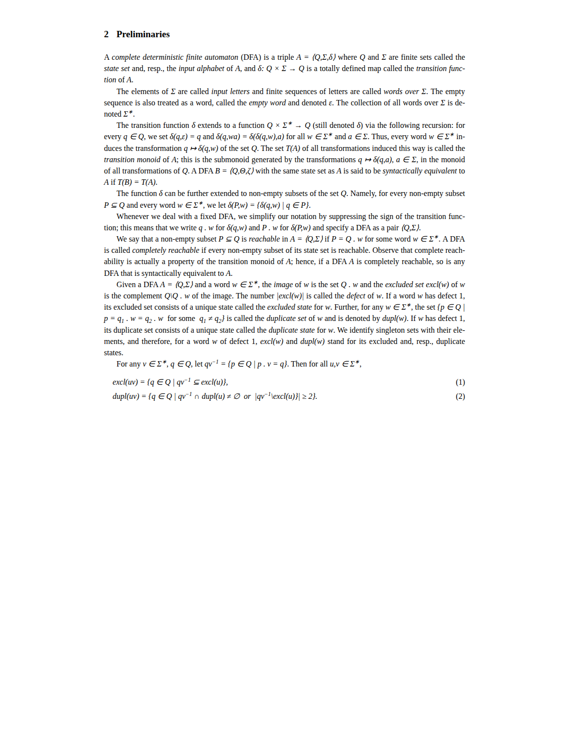2 Preliminaries
A complete deterministic finite automaton (DFA) is a triple A = ⟨Q,Σ,δ⟩ where Q and Σ are finite sets called the state set and, resp., the input alphabet of A, and δ: Q × Σ → Q is a totally defined map called the transition function of A.
The elements of Σ are called input letters and finite sequences of letters are called words over Σ. The empty sequence is also treated as a word, called the empty word and denoted ε. The collection of all words over Σ is denoted Σ∗.
The transition function δ extends to a function Q × Σ∗ → Q (still denoted δ) via the following recursion: for every q ∈ Q, we set δ(q,ε) = q and δ(q,wa) = δ(δ(q,w),a) for all w ∈ Σ∗ and a ∈ Σ. Thus, every word w ∈ Σ∗ induces the transformation q ↦ δ(q,w) of the set Q. The set T(A) of all transformations induced this way is called the transition monoid of A; this is the submonoid generated by the transformations q ↦ δ(q,a), a ∈ Σ, in the monoid of all transformations of Q. A DFA B = ⟨Q,Θ,ζ⟩ with the same state set as A is said to be syntactically equivalent to A if T(B) = T(A).
The function δ can be further extended to non-empty subsets of the set Q. Namely, for every non-empty subset P ⊆ Q and every word w ∈ Σ∗, we let δ(P,w) = {δ(q,w) | q ∈ P}.
Whenever we deal with a fixed DFA, we simplify our notation by suppressing the sign of the transition function; this means that we write q . w for δ(q,w) and P . w for δ(P,w) and specify a DFA as a pair ⟨Q,Σ⟩.
We say that a non-empty subset P ⊆ Q is reachable in A = ⟨Q,Σ⟩ if P = Q . w for some word w ∈ Σ∗. A DFA is called completely reachable if every non-empty subset of its state set is reachable. Observe that complete reachability is actually a property of the transition monoid of A; hence, if a DFA A is completely reachable, so is any DFA that is syntactically equivalent to A.
Given a DFA A = ⟨Q,Σ⟩ and a word w ∈ Σ∗, the image of w is the set Q . w and the excluded set excl(w) of w is the complement Q\Q . w of the image. The number |excl(w)| is called the defect of w. If a word w has defect 1, its excluded set consists of a unique state called the excluded state for w. Further, for any w ∈ Σ∗, the set {p ∈ Q | p = q1 . w = q2 . w for some q1 ≠ q2} is called the duplicate set of w and is denoted by dupl(w). If w has defect 1, its duplicate set consists of a unique state called the duplicate state for w. We identify singleton sets with their elements, and therefore, for a word w of defect 1, excl(w) and dupl(w) stand for its excluded and, resp., duplicate states.
For any v ∈ Σ∗, q ∈ Q, let qv−1 = {p ∈ Q | p . v = q}. Then for all u,v ∈ Σ∗,
excl(uv) = {q ∈ Q | qv−1 ⊆ excl(u)},
(1)
dupl(uv) = {q ∈ Q | qv−1 ∩ dupl(u) ≠ ∅ or |qv−1\excl(u)}| ≥ 2}.
(2)